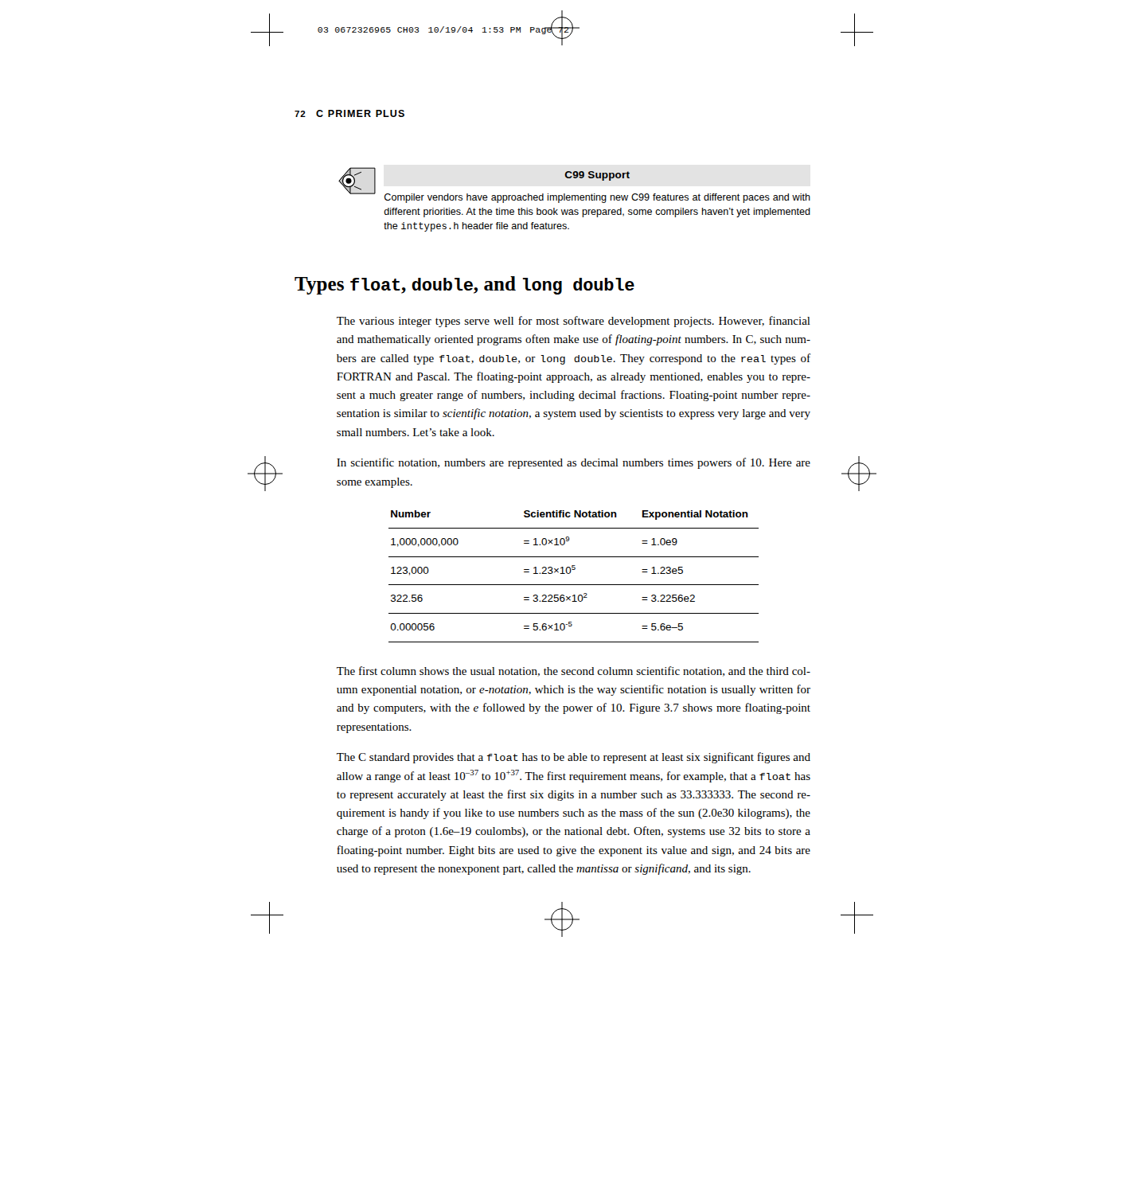03 0672326965 CH03 10/19/04 1:53 PM Page 72
72 C PRIMER PLUS
C99 Support
Compiler vendors have approached implementing new C99 features at different paces and with different priorities. At the time this book was prepared, some compilers haven’t yet implemented the inttypes.h header file and features.
Types float, double, and long double
The various integer types serve well for most software development projects. However, financial and mathematically oriented programs often make use of floating-point numbers. In C, such numbers are called type float, double, or long double. They correspond to the real types of FORTRAN and Pascal. The floating-point approach, as already mentioned, enables you to represent a much greater range of numbers, including decimal fractions. Floating-point number representation is similar to scientific notation, a system used by scientists to express very large and very small numbers. Let’s take a look.
In scientific notation, numbers are represented as decimal numbers times powers of 10. Here are some examples.
| Number | Scientific Notation | Exponential Notation |
| --- | --- | --- |
| 1,000,000,000 | = 1.0×10 9 | = 1.0e9 |
| 123,000 | = 1.23×10 5 | = 1.23e5 |
| 322.56 | = 3.2256×10 2 | = 3.2256e2 |
| 0.000056 | = 5.6×10 -5 | = 5.6e–5 |
The first column shows the usual notation, the second column scientific notation, and the third column exponential notation, or e-notation, which is the way scientific notation is usually written for and by computers, with the e followed by the power of 10. Figure 3.7 shows more floating-point representations.
The C standard provides that a float has to be able to represent at least six significant figures and allow a range of at least 10–37 to 10+37. The first requirement means, for example, that a float has to represent accurately at least the first six digits in a number such as 33.333333. The second requirement is handy if you like to use numbers such as the mass of the sun (2.0e30 kilograms), the charge of a proton (1.6e–19 coulombs), or the national debt. Often, systems use 32 bits to store a floating-point number. Eight bits are used to give the exponent its value and sign, and 24 bits are used to represent the nonexponent part, called the mantissa or significand, and its sign.